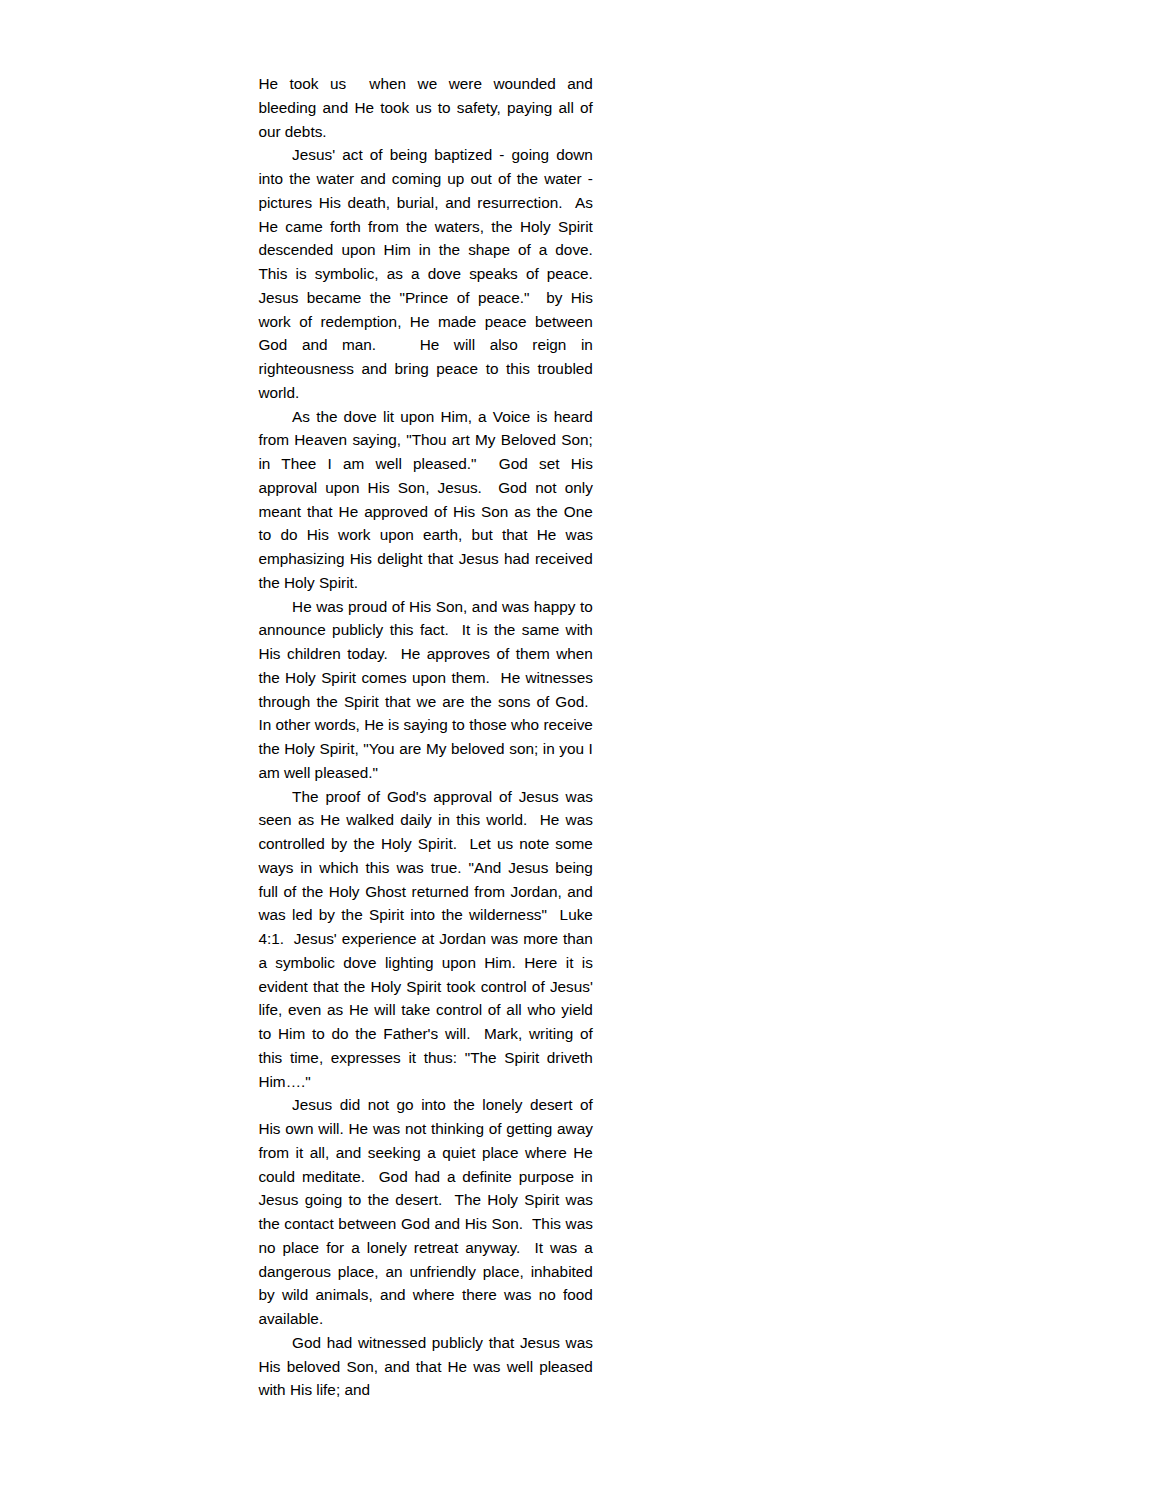He took us when we were wounded and bleeding and He took us to safety, paying all of our debts.
Jesus' act of being baptized - going down into the water and coming up out of the water - pictures His death, burial, and resurrection. As He came forth from the waters, the Holy Spirit descended upon Him in the shape of a dove. This is symbolic, as a dove speaks of peace. Jesus became the "Prince of peace." by His work of redemption, He made peace between God and man. He will also reign in righteousness and bring peace to this troubled world.
As the dove lit upon Him, a Voice is heard from Heaven saying, "Thou art My Beloved Son; in Thee I am well pleased." God set His approval upon His Son, Jesus. God not only meant that He approved of His Son as the One to do His work upon earth, but that He was emphasizing His delight that Jesus had received the Holy Spirit.
He was proud of His Son, and was happy to announce publicly this fact. It is the same with His children today. He approves of them when the Holy Spirit comes upon them. He witnesses through the Spirit that we are the sons of God. In other words, He is saying to those who receive the Holy Spirit, "You are My beloved son; in you I am well pleased."
The proof of God's approval of Jesus was seen as He walked daily in this world. He was controlled by the Holy Spirit. Let us note some ways in which this was true. "And Jesus being full of the Holy Ghost returned from Jordan, and was led by the Spirit into the wilderness" Luke 4:1. Jesus' experience at Jordan was more than a symbolic dove lighting upon Him. Here it is evident that the Holy Spirit took control of Jesus' life, even as He will take control of all who yield to Him to do the Father's will. Mark, writing of this time, expresses it thus: "The Spirit driveth Him…."
Jesus did not go into the lonely desert of His own will. He was not thinking of getting away from it all, and seeking a quiet place where He could meditate. God had a definite purpose in Jesus going to the desert. The Holy Spirit was the contact between God and His Son. This was no place for a lonely retreat anyway. It was a dangerous place, an unfriendly place, inhabited by wild animals, and where there was no food available.
God had witnessed publicly that Jesus was His beloved Son, and that He was well pleased with His life; and